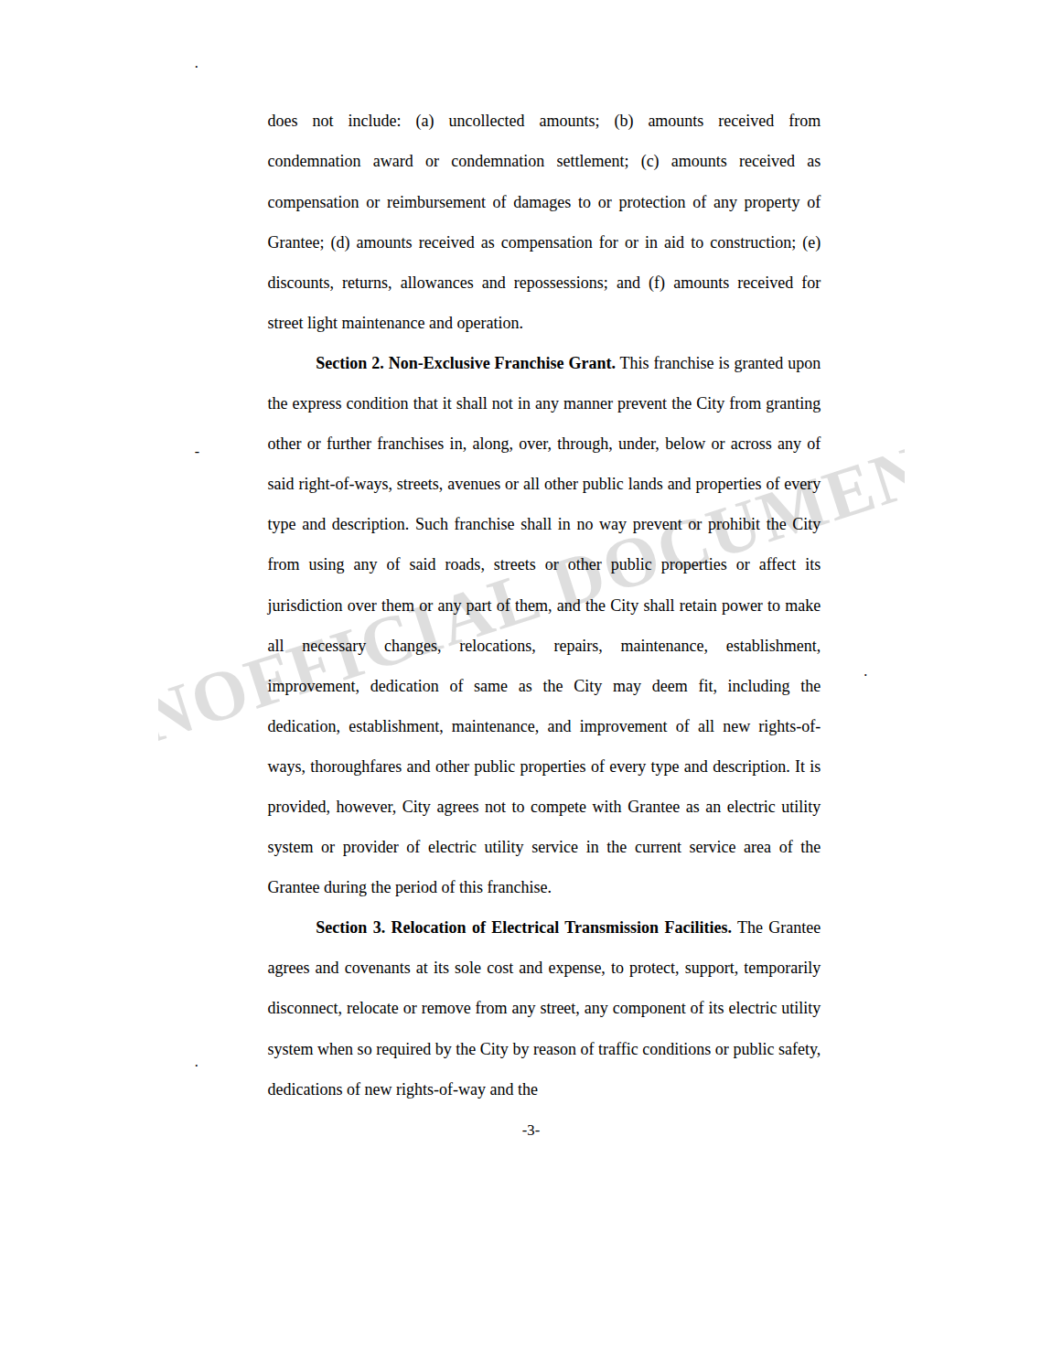UNOFFICIAL DOCUMENT
. - . .
does not include: (a) uncollected amounts; (b) amounts received from condemnation award or condemnation settlement; (c) amounts received as compensation or reimbursement of damages to or protection of any property of Grantee; (d) amounts received as compensation for or in aid to construction; (e) discounts, returns, allowances and repossessions; and (f) amounts received for street light maintenance and operation.
Section 2. Non-Exclusive Franchise Grant. This franchise is granted upon the express condition that it shall not in any manner prevent the City from granting other or further franchises in, along, over, through, under, below or across any of said right-of-ways, streets, avenues or all other public lands and properties of every type and description. Such franchise shall in no way prevent or prohibit the City from using any of said roads, streets or other public properties or affect its jurisdiction over them or any part of them, and the City shall retain power to make all necessary changes, relocations, repairs, maintenance, establishment, improvement, dedication of same as the City may deem fit, including the dedication, establishment, maintenance, and improvement of all new rights-of-ways, thoroughfares and other public properties of every type and description. It is provided, however, City agrees not to compete with Grantee as an electric utility system or provider of electric utility service in the current service area of the Grantee during the period of this franchise.
Section 3. Relocation of Electrical Transmission Facilities. The Grantee agrees and covenants at its sole cost and expense, to protect, support, temporarily disconnect, relocate or remove from any street, any component of its electric utility system when so required by the City by reason of traffic conditions or public safety, dedications of new rights-of-way and the
-3-